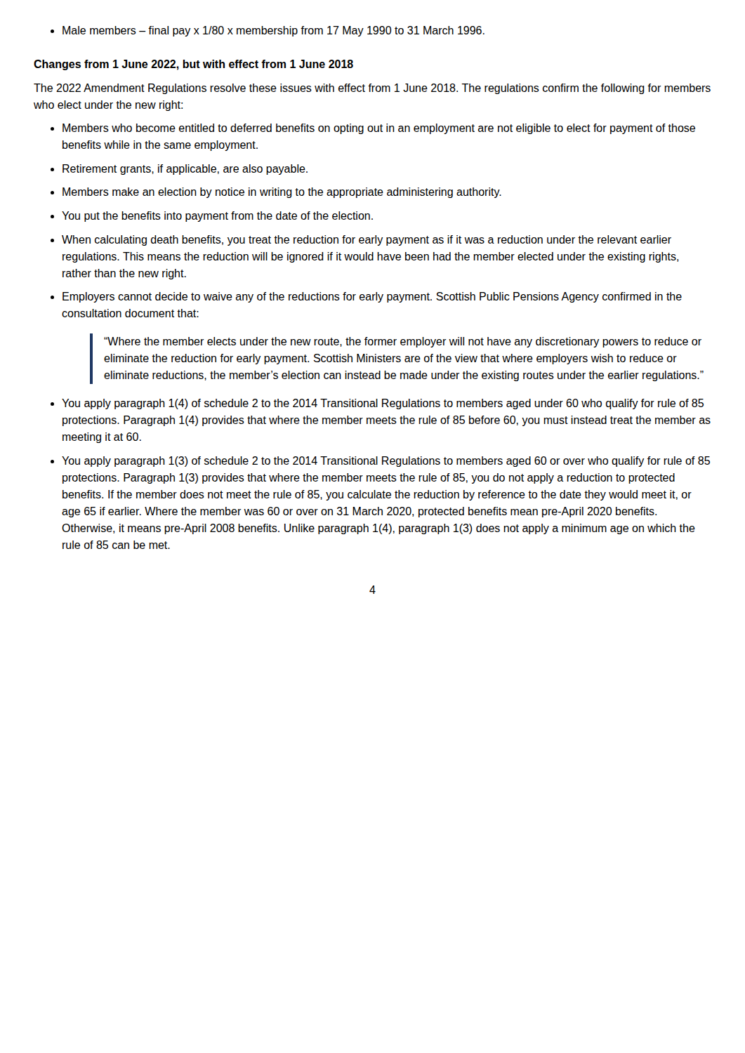Male members – final pay x 1/80 x membership from 17 May 1990 to 31 March 1996.
Changes from 1 June 2022, but with effect from 1 June 2018
The 2022 Amendment Regulations resolve these issues with effect from 1 June 2018. The regulations confirm the following for members who elect under the new right:
Members who become entitled to deferred benefits on opting out in an employment are not eligible to elect for payment of those benefits while in the same employment.
Retirement grants, if applicable, are also payable.
Members make an election by notice in writing to the appropriate administering authority.
You put the benefits into payment from the date of the election.
When calculating death benefits, you treat the reduction for early payment as if it was a reduction under the relevant earlier regulations. This means the reduction will be ignored if it would have been had the member elected under the existing rights, rather than the new right.
Employers cannot decide to waive any of the reductions for early payment. Scottish Public Pensions Agency confirmed in the consultation document that:
“Where the member elects under the new route, the former employer will not have any discretionary powers to reduce or eliminate the reduction for early payment. Scottish Ministers are of the view that where employers wish to reduce or eliminate reductions, the member’s election can instead be made under the existing routes under the earlier regulations.”
You apply paragraph 1(4) of schedule 2 to the 2014 Transitional Regulations to members aged under 60 who qualify for rule of 85 protections. Paragraph 1(4) provides that where the member meets the rule of 85 before 60, you must instead treat the member as meeting it at 60.
You apply paragraph 1(3) of schedule 2 to the 2014 Transitional Regulations to members aged 60 or over who qualify for rule of 85 protections. Paragraph 1(3) provides that where the member meets the rule of 85, you do not apply a reduction to protected benefits. If the member does not meet the rule of 85, you calculate the reduction by reference to the date they would meet it, or age 65 if earlier. Where the member was 60 or over on 31 March 2020, protected benefits mean pre-April 2020 benefits. Otherwise, it means pre-April 2008 benefits. Unlike paragraph 1(4), paragraph 1(3) does not apply a minimum age on which the rule of 85 can be met.
4